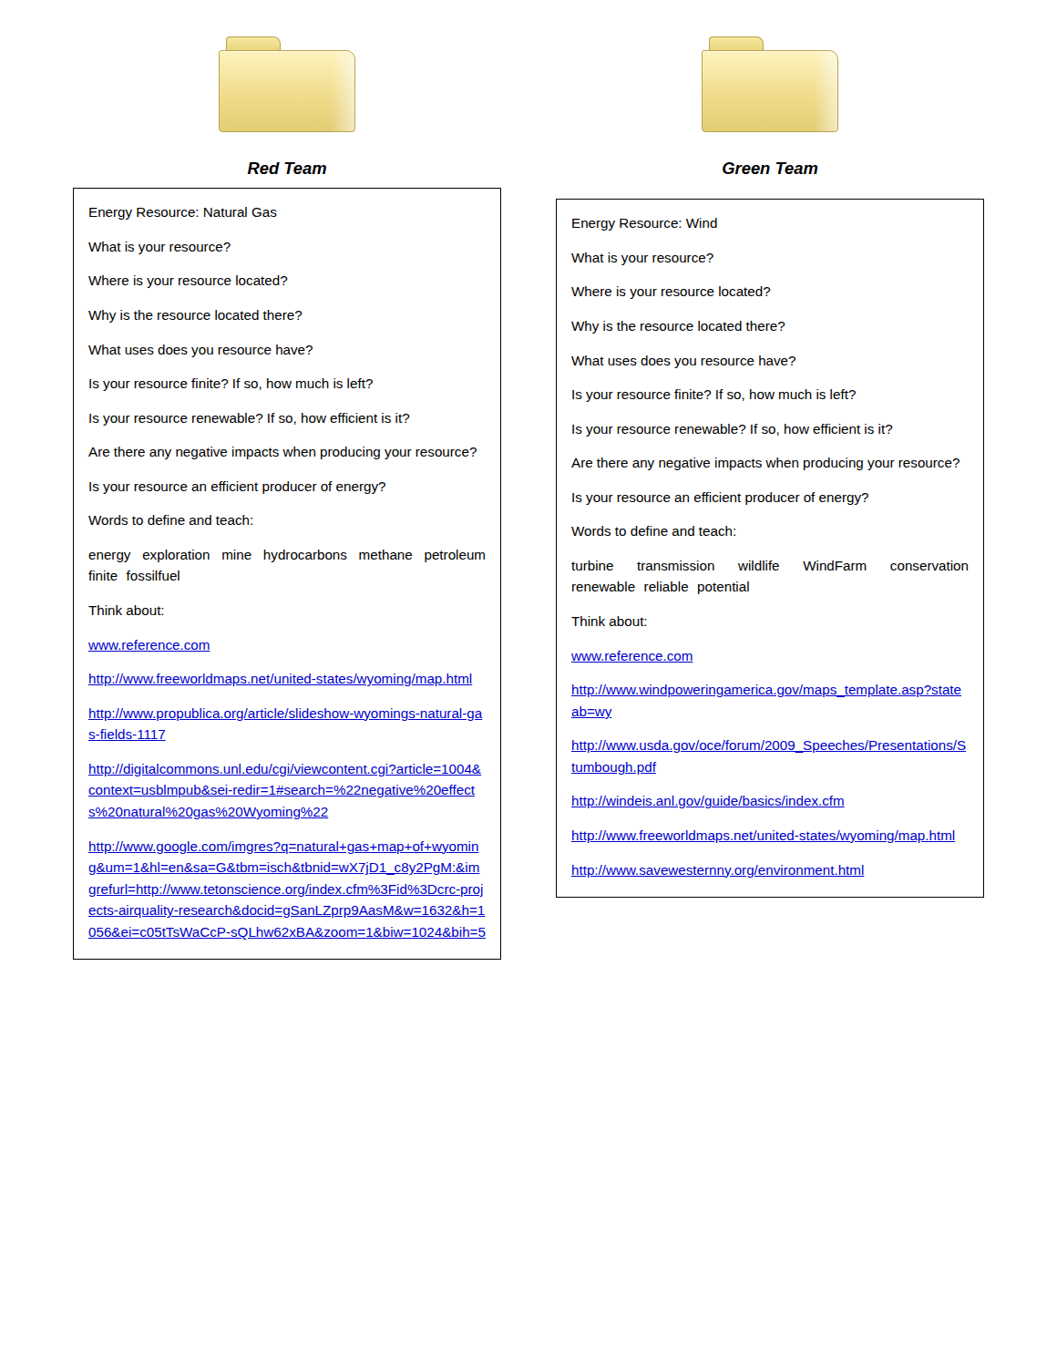Red Team
Energy Resource: Natural Gas
What is your resource?
Where is your resource located?
Why is the resource located there?
What uses does you resource have?
Is your resource finite? If so, how much is left?
Is your resource renewable? If so, how efficient is it?
Are there any negative impacts when producing your resource?
Is your resource an efficient producer of energy?
Words to define and teach:
energy exploration mine hydrocarbons methane petroleum finite fossilfuel
Think about:
www.reference.com
http://www.freeworldmaps.net/united-states/wyoming/map.html
http://www.propublica.org/article/slideshow-wyomings-natural-gas-fields-1117
http://digitalcommons.unl.edu/cgi/viewcontent.cgi?article=1004&context=usblmpub&sei-redir=1#search=%22negative%20effects%20natural%20gas%20Wyoming%22
http://www.google.com/imgres?q=natural+gas+map+of+wyoming&um=1&hl=en&sa=G&tbm=isch&tbnid=wX7jD1_c8y2PgM:&imgrefurl=http://www.tetonscience.org/index.cfm%3Fid%3Dcrc-projects-airquality-research&docid=gSanLZprp9AasM&w=1632&h=1056&ei=c05tTsWaCcP-sQLhw62xBA&zoom=1&biw=1024&bih=5
Green Team
Energy Resource: Wind
What is your resource?
Where is your resource located?
Why is the resource located there?
What uses does you resource have?
Is your resource finite? If so, how much is left?
Is your resource renewable? If so, how efficient is it?
Are there any negative impacts when producing your resource?
Is your resource an efficient producer of energy?
Words to define and teach:
turbine transmission wildlife WindFarm conservation renewable reliable potential
Think about:
www.reference.com
http://www.windpoweringamerica.gov/maps_template.asp?stateab=wy
http://www.usda.gov/oce/forum/2009_Speeches/Presentations/Stumbough.pdf
http://windeis.anl.gov/guide/basics/index.cfm
http://www.freeworldmaps.net/united-states/wyoming/map.html
http://www.savewesternny.org/environment.html